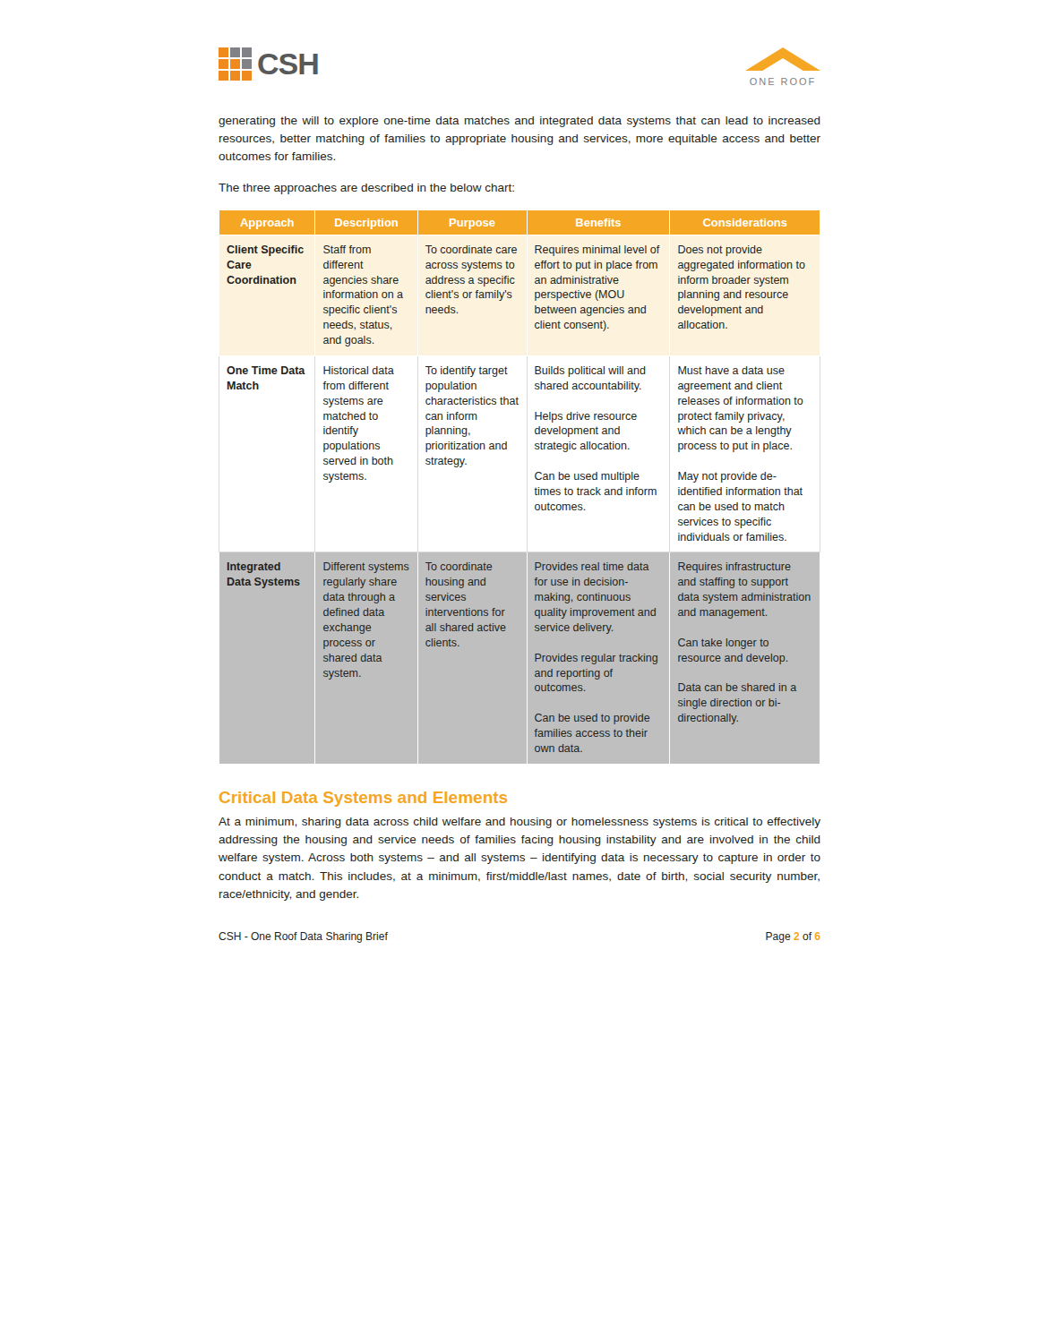CSH
ONE ROOF
generating the will to explore one-time data matches and integrated data systems that can lead to increased resources, better matching of families to appropriate housing and services, more equitable access and better outcomes for families.
The three approaches are described in the below chart:
| Approach | Description | Purpose | Benefits | Considerations |
| --- | --- | --- | --- | --- |
| Client Specific Care Coordination | Staff from different agencies share information on a specific client's needs, status, and goals. | To coordinate care across systems to address a specific client's or family's needs. | Requires minimal level of effort to put in place from an administrative perspective (MOU between agencies and client consent). | Does not provide aggregated information to inform broader system planning and resource development and allocation. |
| One Time Data Match | Historical data from different systems are matched to identify populations served in both systems. | To identify target population characteristics that can inform planning, prioritization and strategy. | Builds political will and shared accountability. Helps drive resource development and strategic allocation. Can be used multiple times to track and inform outcomes. | Must have a data use agreement and client releases of information to protect family privacy, which can be a lengthy process to put in place. May not provide de-identified information that can be used to match services to specific individuals or families. |
| Integrated Data Systems | Different systems regularly share data through a defined data exchange process or shared data system. | To coordinate housing and services interventions for all shared active clients. | Provides real time data for use in decision-making, continuous quality improvement and service delivery. Provides regular tracking and reporting of outcomes. Can be used to provide families access to their own data. | Requires infrastructure and staffing to support data system administration and management. Can take longer to resource and develop. Data can be shared in a single direction or bi-directionally. |
Critical Data Systems and Elements
At a minimum, sharing data across child welfare and housing or homelessness systems is critical to effectively addressing the housing and service needs of families facing housing instability and are involved in the child welfare system. Across both systems – and all systems – identifying data is necessary to capture in order to conduct a match. This includes, at a minimum, first/middle/last names, date of birth, social security number, race/ethnicity, and gender.
CSH - One Roof Data Sharing Brief
Page 2 of 6